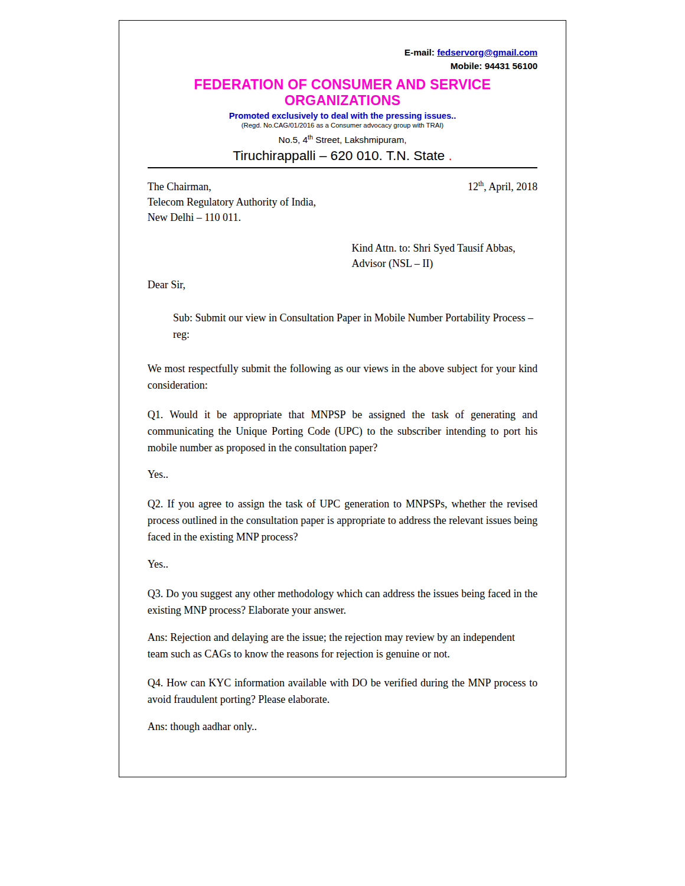E-mail: fedservorg@gmail.com
Mobile: 94431 56100
FEDERATION OF CONSUMER AND SERVICE ORGANIZATIONS
Promoted exclusively to deal with the pressing issues..
(Regd. No.CAG/01/2016 as a Consumer advocacy group with TRAI)
No.5, 4th Street, Lakshmipuram,
Tiruchirappalli – 620 010. T.N. State .
12th, April, 2018
The Chairman,
Telecom Regulatory Authority of India,
New Delhi – 110 011.
Kind Attn. to: Shri Syed Tausif Abbas,
Advisor (NSL – II)
Dear Sir,
Sub: Submit our view in Consultation Paper in Mobile Number Portability Process – reg:
We most respectfully submit the following as our views in the above subject for your kind consideration:
Q1. Would it be appropriate that MNPSP be assigned the task of generating and communicating the Unique Porting Code (UPC) to the subscriber intending to port his mobile number as proposed in the consultation paper?
Yes..
Q2. If you agree to assign the task of UPC generation to MNPSPs, whether the revised process outlined in the consultation paper is appropriate to address the relevant issues being faced in the existing MNP process?
Yes..
Q3. Do you suggest any other methodology which can address the issues being faced in the existing MNP process? Elaborate your answer.
Ans: Rejection and delaying are the issue; the rejection may review by an independent team such as CAGs to know the reasons for rejection is genuine or not.
Q4. How can KYC information available with DO be verified during the MNP process to avoid fraudulent porting? Please elaborate.
Ans: though aadhar only..